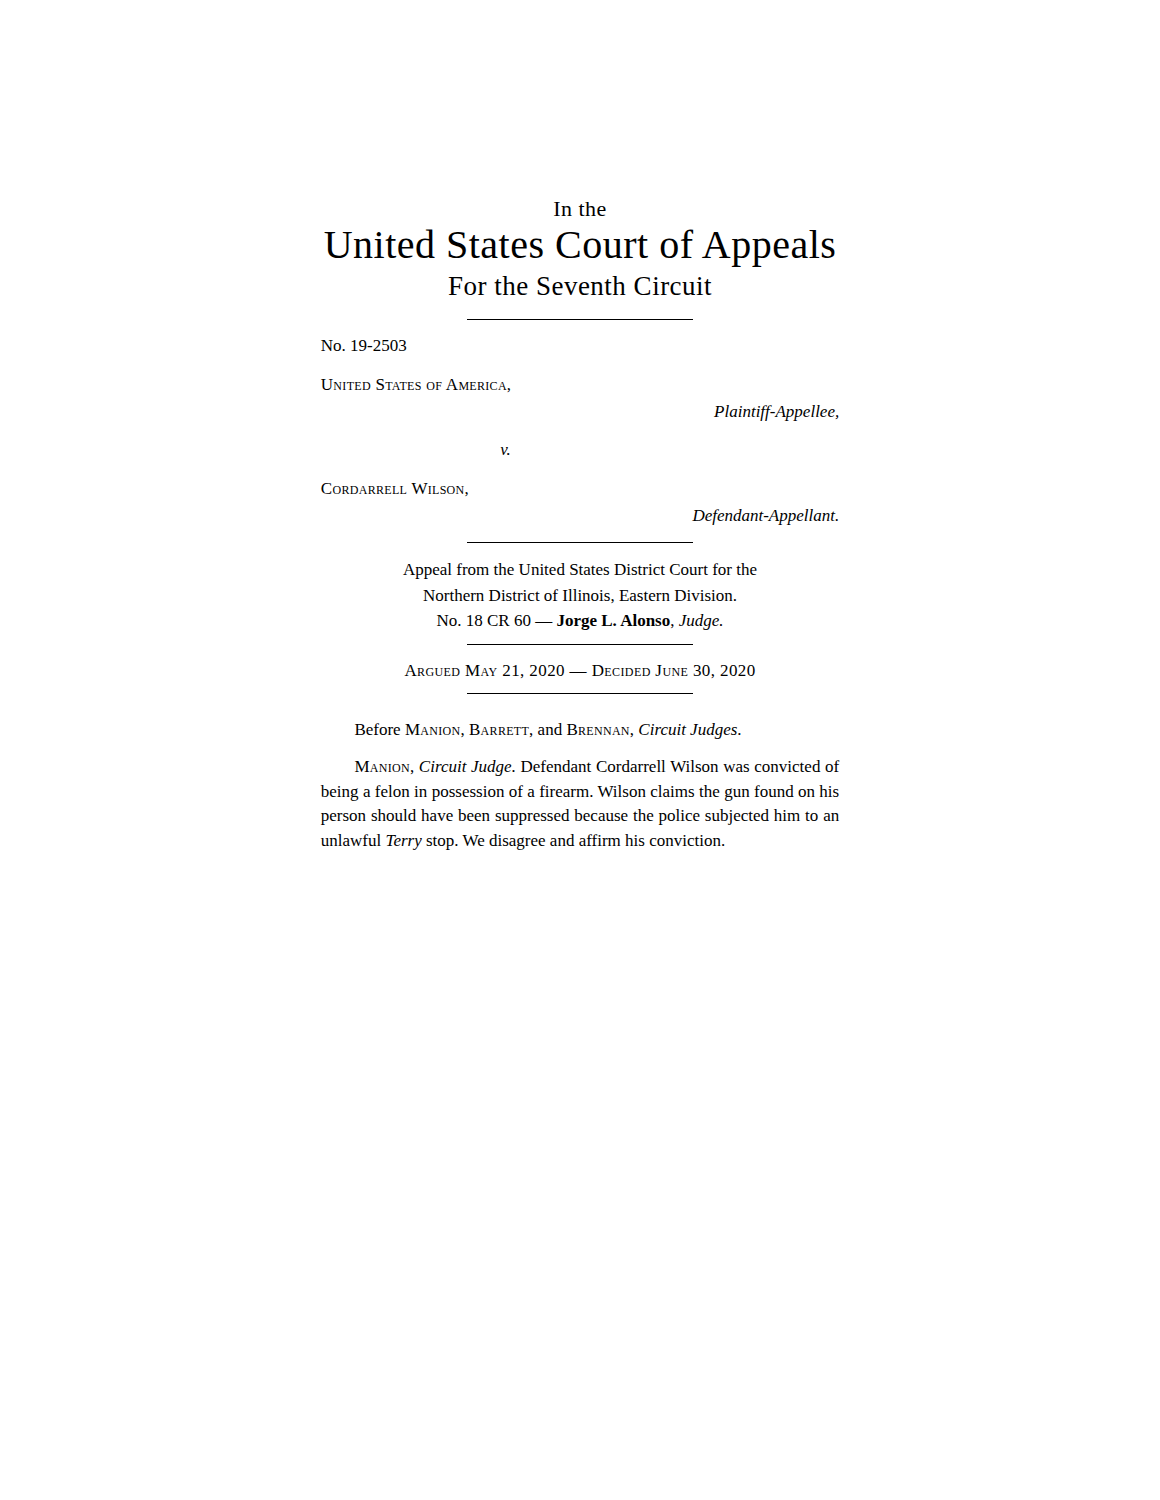In the
United States Court of Appeals
For the Seventh Circuit
No. 19-2503
United States of America,
Plaintiff-Appellee,
v.
Cordarrell Wilson,
Defendant-Appellant.
Appeal from the United States District Court for the Northern District of Illinois, Eastern Division. No. 18 CR 60 — Jorge L. Alonso, Judge.
Argued May 21, 2020 — Decided June 30, 2020
Before Manion, Barrett, and Brennan, Circuit Judges.
Manion, Circuit Judge. Defendant Cordarrell Wilson was convicted of being a felon in possession of a firearm. Wilson claims the gun found on his person should have been suppressed because the police subjected him to an unlawful Terry stop. We disagree and affirm his conviction.